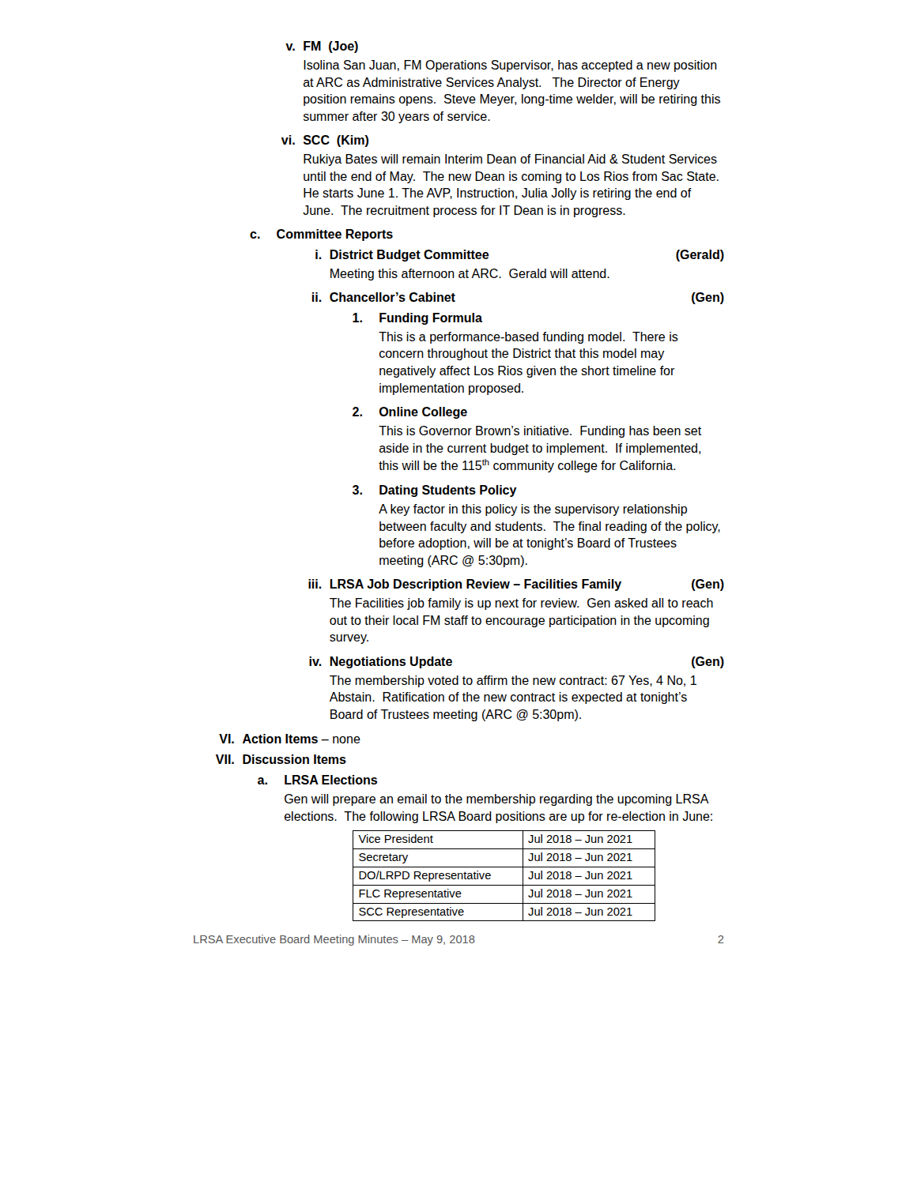v. FM (Joe)
Isolina San Juan, FM Operations Supervisor, has accepted a new position at ARC as Administrative Services Analyst. The Director of Energy position remains opens. Steve Meyer, long-time welder, will be retiring this summer after 30 years of service.
vi. SCC (Kim)
Rukiya Bates will remain Interim Dean of Financial Aid & Student Services until the end of May. The new Dean is coming to Los Rios from Sac State. He starts June 1. The AVP, Instruction, Julia Jolly is retiring the end of June. The recruitment process for IT Dean is in progress.
c. Committee Reports
i. District Budget Committee (Gerald)
Meeting this afternoon at ARC. Gerald will attend.
ii. Chancellor’s Cabinet (Gen)
1. Funding Formula
This is a performance-based funding model. There is concern throughout the District that this model may negatively affect Los Rios given the short timeline for implementation proposed.
2. Online College
This is Governor Brown’s initiative. Funding has been set aside in the current budget to implement. If implemented, this will be the 115th community college for California.
3. Dating Students Policy
A key factor in this policy is the supervisory relationship between faculty and students. The final reading of the policy, before adoption, will be at tonight’s Board of Trustees meeting (ARC @ 5:30pm).
iii. LRSA Job Description Review – Facilities Family (Gen)
The Facilities job family is up next for review. Gen asked all to reach out to their local FM staff to encourage participation in the upcoming survey.
iv. Negotiations Update (Gen)
The membership voted to affirm the new contract: 67 Yes, 4 No, 1 Abstain. Ratification of the new contract is expected at tonight’s Board of Trustees meeting (ARC @ 5:30pm).
VI. Action Items – none
VII. Discussion Items
a. LRSA Elections
Gen will prepare an email to the membership regarding the upcoming LRSA elections. The following LRSA Board positions are up for re-election in June:
| Vice President | Jul 2018 – Jun 2021 |
| Secretary | Jul 2018 – Jun 2021 |
| DO/LRPD Representative | Jul 2018 – Jun 2021 |
| FLC Representative | Jul 2018 – Jun 2021 |
| SCC Representative | Jul 2018 – Jun 2021 |
LRSA Executive Board Meeting Minutes – May 9, 2018 2